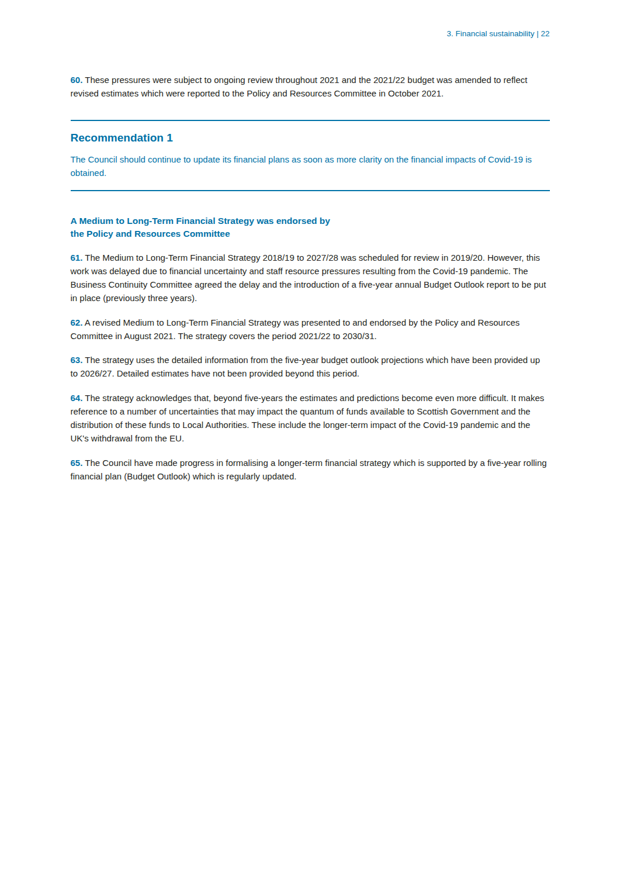3. Financial sustainability | 22
60. These pressures were subject to ongoing review throughout 2021 and the 2021/22 budget was amended to reflect revised estimates which were reported to the Policy and Resources Committee in October 2021.
Recommendation 1
The Council should continue to update its financial plans as soon as more clarity on the financial impacts of Covid-19 is obtained.
A Medium to Long-Term Financial Strategy was endorsed by
the Policy and Resources Committee
61. The Medium to Long-Term Financial Strategy 2018/19 to 2027/28 was scheduled for review in 2019/20. However, this work was delayed due to financial uncertainty and staff resource pressures resulting from the Covid-19 pandemic. The Business Continuity Committee agreed the delay and the introduction of a five-year annual Budget Outlook report to be put in place (previously three years).
62. A revised Medium to Long-Term Financial Strategy was presented to and endorsed by the Policy and Resources Committee in August 2021. The strategy covers the period 2021/22 to 2030/31.
63. The strategy uses the detailed information from the five-year budget outlook projections which have been provided up to 2026/27. Detailed estimates have not been provided beyond this period.
64. The strategy acknowledges that, beyond five-years the estimates and predictions become even more difficult. It makes reference to a number of uncertainties that may impact the quantum of funds available to Scottish Government and the distribution of these funds to Local Authorities. These include the longer-term impact of the Covid-19 pandemic and the UK's withdrawal from the EU.
65. The Council have made progress in formalising a longer-term financial strategy which is supported by a five-year rolling financial plan (Budget Outlook) which is regularly updated.